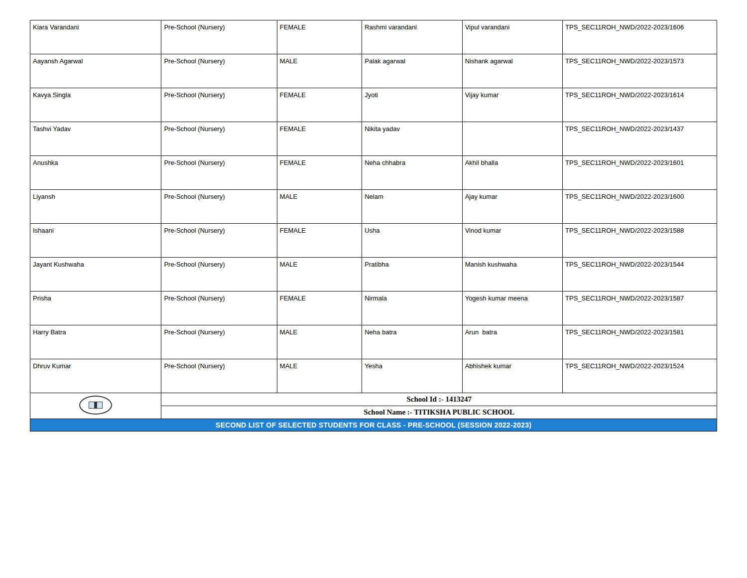| Kiara Varandani | Pre-School (Nursery) | FEMALE | Rashmi varandani | Vipul varandani | TPS_SEC11ROH_NWD/2022-2023/1606 |
| Aayansh Agarwal | Pre-School (Nursery) | MALE | Palak agarwal | Nishank agarwal | TPS_SEC11ROH_NWD/2022-2023/1573 |
| Kavya Singla | Pre-School (Nursery) | FEMALE | Jyoti | Vijay kumar | TPS_SEC11ROH_NWD/2022-2023/1614 |
| Tashvi Yadav | Pre-School (Nursery) | FEMALE | Nikita yadav | | TPS_SEC11ROH_NWD/2022-2023/1437 |
| Anushka | Pre-School (Nursery) | FEMALE | Neha chhabra | Akhil bhalla | TPS_SEC11ROH_NWD/2022-2023/1601 |
| Liyansh | Pre-School (Nursery) | MALE | Nelam | Ajay kumar | TPS_SEC11ROH_NWD/2022-2023/1600 |
| Ishaani | Pre-School (Nursery) | FEMALE | Usha | Vinod kumar | TPS_SEC11ROH_NWD/2022-2023/1588 |
| Jayant Kushwaha | Pre-School (Nursery) | MALE | Pratibha | Manish kushwaha | TPS_SEC11ROH_NWD/2022-2023/1544 |
| Prisha | Pre-School (Nursery) | FEMALE | Nirmala | Yogesh kumar meena | TPS_SEC11ROH_NWD/2022-2023/1587 |
| Harry Batra | Pre-School (Nursery) | MALE | Neha batra | Arun batra | TPS_SEC11ROH_NWD/2022-2023/1581 |
| Dhruv Kumar | Pre-School (Nursery) | MALE | Yesha | Abhishek kumar | TPS_SEC11ROH_NWD/2022-2023/1524 |
| | School Id :- 1413247 |
| School Name :- TITIKSHA PUBLIC SCHOOL |
| SECOND LIST OF SELECTED STUDENTS FOR CLASS - PRE-SCHOOL (SESSION 2022-2023) |